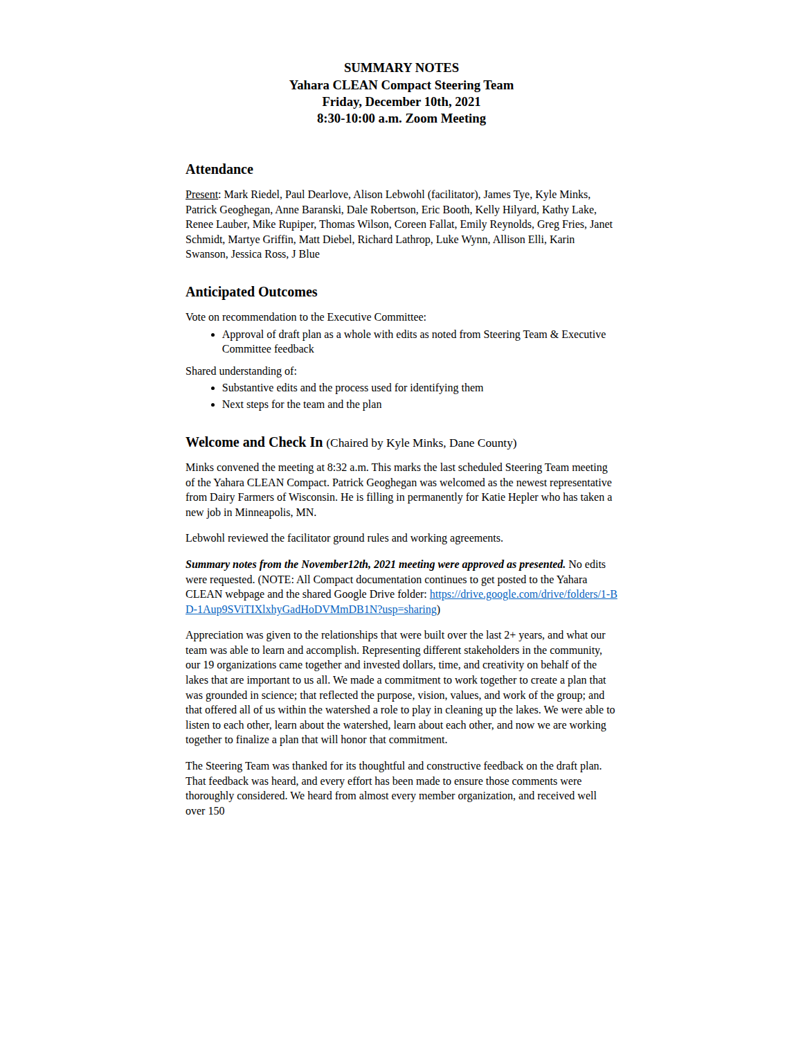SUMMARY NOTES Yahara CLEAN Compact Steering Team Friday, December 10th, 2021 8:30-10:00 a.m. Zoom Meeting
Attendance
Present: Mark Riedel, Paul Dearlove, Alison Lebwohl (facilitator), James Tye, Kyle Minks, Patrick Geoghegan, Anne Baranski, Dale Robertson, Eric Booth, Kelly Hilyard, Kathy Lake, Renee Lauber, Mike Rupiper, Thomas Wilson, Coreen Fallat, Emily Reynolds, Greg Fries, Janet Schmidt, Martye Griffin, Matt Diebel, Richard Lathrop, Luke Wynn, Allison Elli, Karin Swanson, Jessica Ross, J Blue
Anticipated Outcomes
Vote on recommendation to the Executive Committee:
Approval of draft plan as a whole with edits as noted from Steering Team & Executive Committee feedback
Shared understanding of:
Substantive edits and the process used for identifying them
Next steps for the team and the plan
Welcome and Check In (Chaired by Kyle Minks, Dane County)
Minks convened the meeting at 8:32 a.m. This marks the last scheduled Steering Team meeting of the Yahara CLEAN Compact. Patrick Geoghegan was welcomed as the newest representative from Dairy Farmers of Wisconsin. He is filling in permanently for Katie Hepler who has taken a new job in Minneapolis, MN.
Lebwohl reviewed the facilitator ground rules and working agreements.
Summary notes from the November12th, 2021 meeting were approved as presented. No edits were requested. (NOTE: All Compact documentation continues to get posted to the Yahara CLEAN webpage and the shared Google Drive folder: https://drive.google.com/drive/folders/1-BD-1Aup9SViTIXlxhyGadHoDVMmDB1N?usp=sharing)
Appreciation was given to the relationships that were built over the last 2+ years, and what our team was able to learn and accomplish. Representing different stakeholders in the community, our 19 organizations came together and invested dollars, time, and creativity on behalf of the lakes that are important to us all. We made a commitment to work together to create a plan that was grounded in science; that reflected the purpose, vision, values, and work of the group; and that offered all of us within the watershed a role to play in cleaning up the lakes. We were able to listen to each other, learn about the watershed, learn about each other, and now we are working together to finalize a plan that will honor that commitment.
The Steering Team was thanked for its thoughtful and constructive feedback on the draft plan. That feedback was heard, and every effort has been made to ensure those comments were thoroughly considered. We heard from almost every member organization, and received well over 150